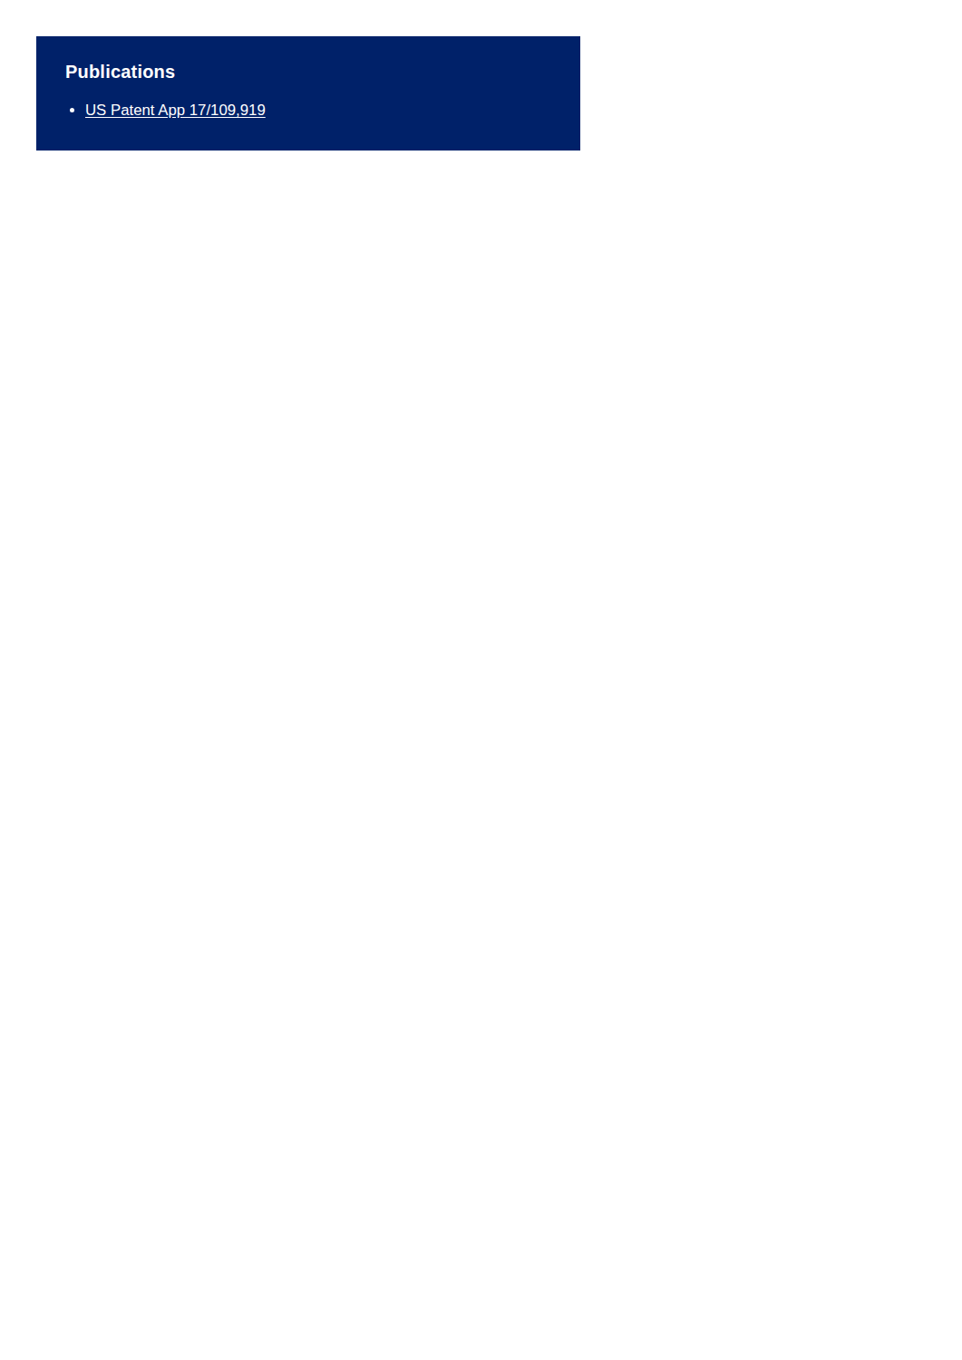Publications
US Patent App 17/109,919